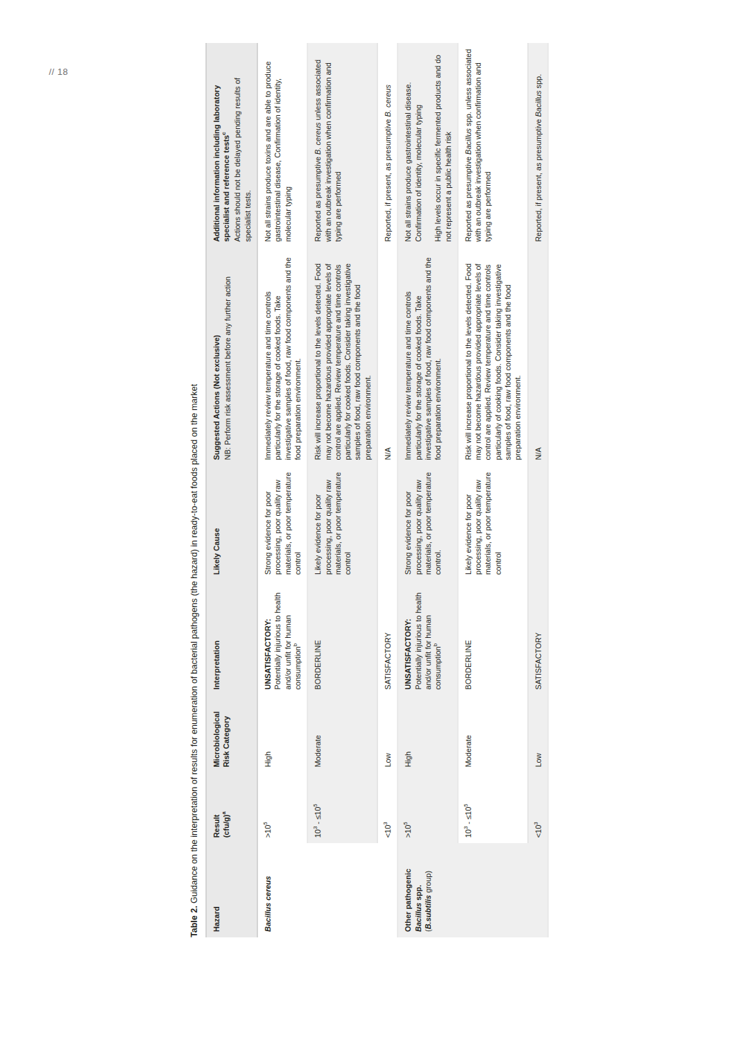// 18
Table 2. Guidance on the interpretation of results for enumeration of bacterial pathogens (the hazard) in ready-to-eat foods placed on the market
| Hazard | Result (cfu/g) a | Microbiological Risk Category | Interpretation | Likely Cause | Suggested Actions (Not exclusive) NB: Perform risk assessment before any further action | Additional information including laboratory specialist and reference tests c Actions should not be delayed pending results of specialist tests. |
| --- | --- | --- | --- | --- | --- | --- |
| Bacillus cereus | >10 5 | High | UNSATISFACTORY: Potentially injurious to health and/or unfit for human consumption b | Strong evidence for poor processing, poor quality raw materials, or poor temperature control | Immediately review temperature and time controls particularly for the storage of cooked foods. Take investigative samples of food, raw food components and the food preparation environment. | Not all strains produce toxins and are able to produce gastrointestinal disease, Confirmation of identity, molecular typing |
| 10 3 - ≤10 5 | Moderate | BORDERLINE | Likely evidence for poor processing, poor quality raw materials, or poor temperature control | Risk will increase proportional to the levels detected. Food may not become hazardous provided appropriate levels of control are applied. Review temperature and time controls particularly for cooked foods. Consider taking investigative samples of food, raw food components and the food preparation environment. | Reported as presumptive B. cereus unless associated with an outbreak investigation when confirmation and typing are performed |
| <10 3 | Low | SATISFACTORY | | N/A | Reported, if present, as presumptive B. cereus |
| Other pathogenic Bacillus spp. ( B.subtilis group) | >10 5 | High | UNSATISFACTORY: Potentially injurious to health and/or unfit for human consumption b | Strong evidence for poor processing, poor quality raw materials, or poor temperature control. | Immediately review temperature and time controls particularly for the storage of cooked foods. Take investigative samples of food, raw food components and the food preparation environment. | Not all strains produce gastrointestinal disease. Confirmation of identity, molecular typing High levels occur in specific fermented products and do not represent a public health risk |
| 10 3 - ≤10 5 | Moderate | BORDERLINE | Likely evidence for poor processing, poor quality raw materials, or poor temperature control | Risk will increase proportional to the levels detected. Food may not become hazardous provided appropriate levels of control are applied. Review temperature and time controls particularly of cooking foods. Consider taking investigative samples of food, raw food components and the food preparation environment. | Reported as presumptive Bacillus spp. unless associated with an outbreak investigation when confirmation and typing are performed |
| <10 3 | Low | SATISFACTORY | | N/A | Reported, if present, as presumptive Bacillus spp. |